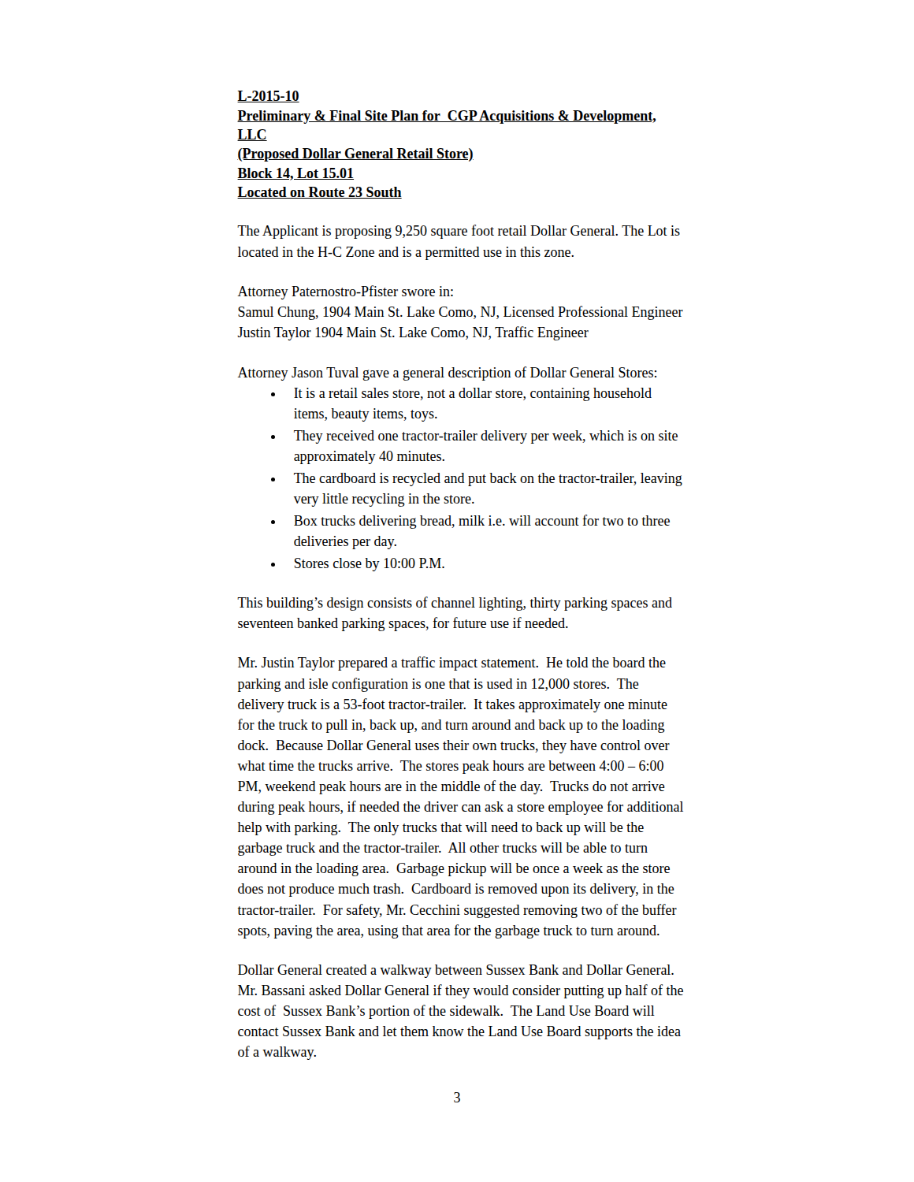L-2015-10
Preliminary & Final Site Plan for CGP Acquisitions & Development, LLC
(Proposed Dollar General Retail Store)
Block 14, Lot 15.01
Located on Route 23 South
The Applicant is proposing 9,250 square foot retail Dollar General. The Lot is located in the H-C Zone and is a permitted use in this zone.
Attorney Paternostro-Pfister swore in:
Samul Chung, 1904 Main St. Lake Como, NJ, Licensed Professional Engineer
Justin Taylor 1904 Main St. Lake Como, NJ, Traffic Engineer
Attorney Jason Tuval gave a general description of Dollar General Stores:
It is a retail sales store, not a dollar store, containing household items, beauty items, toys.
They received one tractor-trailer delivery per week, which is on site approximately 40 minutes.
The cardboard is recycled and put back on the tractor-trailer, leaving very little recycling in the store.
Box trucks delivering bread, milk i.e. will account for two to three deliveries per day.
Stores close by 10:00 P.M.
This building’s design consists of channel lighting, thirty parking spaces and seventeen banked parking spaces, for future use if needed.
Mr. Justin Taylor prepared a traffic impact statement. He told the board the parking and isle configuration is one that is used in 12,000 stores. The delivery truck is a 53-foot tractor-trailer. It takes approximately one minute for the truck to pull in, back up, and turn around and back up to the loading dock. Because Dollar General uses their own trucks, they have control over what time the trucks arrive. The stores peak hours are between 4:00 – 6:00 PM, weekend peak hours are in the middle of the day. Trucks do not arrive during peak hours, if needed the driver can ask a store employee for additional help with parking. The only trucks that will need to back up will be the garbage truck and the tractor-trailer. All other trucks will be able to turn around in the loading area. Garbage pickup will be once a week as the store does not produce much trash. Cardboard is removed upon its delivery, in the tractor-trailer. For safety, Mr. Cecchini suggested removing two of the buffer spots, paving the area, using that area for the garbage truck to turn around.
Dollar General created a walkway between Sussex Bank and Dollar General. Mr. Bassani asked Dollar General if they would consider putting up half of the cost of Sussex Bank’s portion of the sidewalk. The Land Use Board will contact Sussex Bank and let them know the Land Use Board supports the idea of a walkway.
3